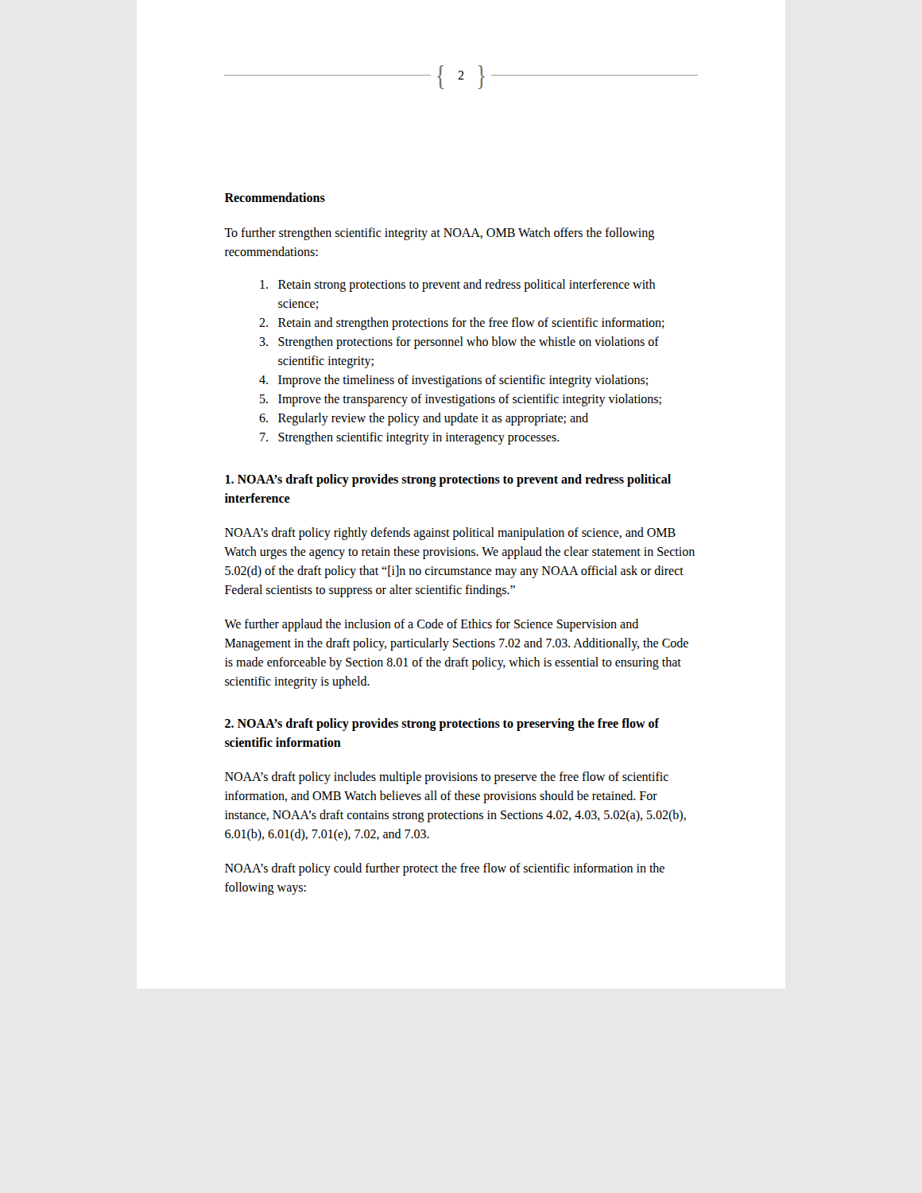{ 2 }
Recommendations
To further strengthen scientific integrity at NOAA, OMB Watch offers the following recommendations:
Retain strong protections to prevent and redress political interference with science;
Retain and strengthen protections for the free flow of scientific information;
Strengthen protections for personnel who blow the whistle on violations of scientific integrity;
Improve the timeliness of investigations of scientific integrity violations;
Improve the transparency of investigations of scientific integrity violations;
Regularly review the policy and update it as appropriate; and
Strengthen scientific integrity in interagency processes.
1. NOAA’s draft policy provides strong protections to prevent and redress political interference
NOAA’s draft policy rightly defends against political manipulation of science, and OMB Watch urges the agency to retain these provisions. We applaud the clear statement in Section 5.02(d) of the draft policy that “[i]n no circumstance may any NOAA official ask or direct Federal scientists to suppress or alter scientific findings.”
We further applaud the inclusion of a Code of Ethics for Science Supervision and Management in the draft policy, particularly Sections 7.02 and 7.03. Additionally, the Code is made enforceable by Section 8.01 of the draft policy, which is essential to ensuring that scientific integrity is upheld.
2. NOAA’s draft policy provides strong protections to preserving the free flow of scientific information
NOAA’s draft policy includes multiple provisions to preserve the free flow of scientific information, and OMB Watch believes all of these provisions should be retained. For instance, NOAA’s draft contains strong protections in Sections 4.02, 4.03, 5.02(a), 5.02(b), 6.01(b), 6.01(d), 7.01(e), 7.02, and 7.03.
NOAA’s draft policy could further protect the free flow of scientific information in the following ways: